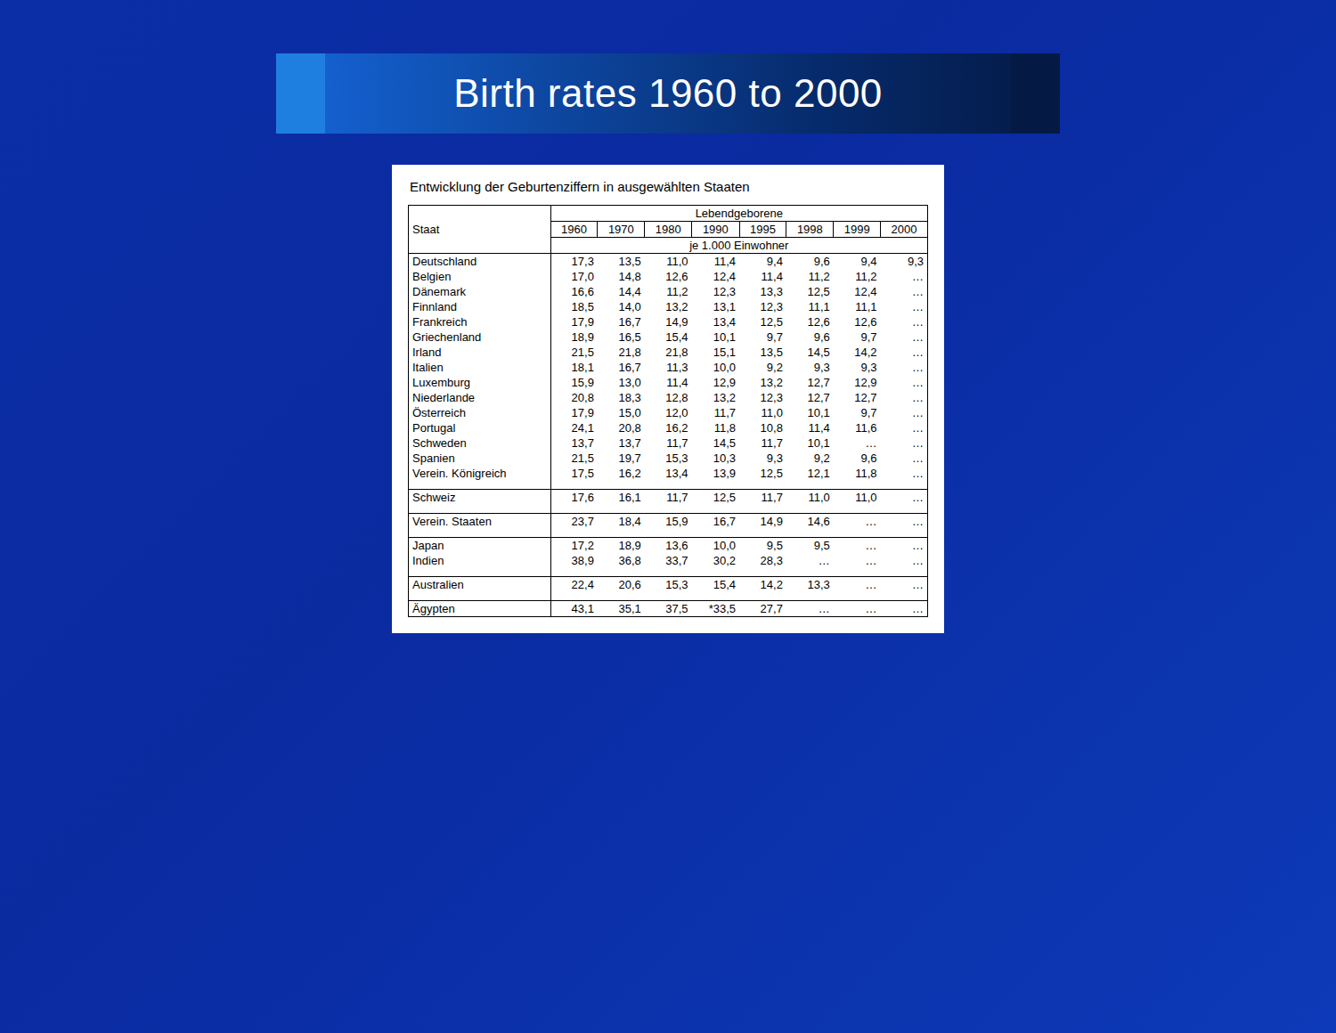Birth rates 1960 to 2000
Entwicklung der Geburtenziffern in ausgewählten Staaten
| Staat | Lebendgeborene |
| --- | --- |
| 1960 | 1970 | 1980 | 1990 | 1995 | 1998 | 1999 | 2000 |
| je 1.000 Einwohner |
| Deutschland | 17,3 | 13,5 | 11,0 | 11,4 | 9,4 | 9,6 | 9,4 | 9,3 |
| Belgien | 17,0 | 14,8 | 12,6 | 12,4 | 11,4 | 11,2 | 11,2 | … |
| Dänemark | 16,6 | 14,4 | 11,2 | 12,3 | 13,3 | 12,5 | 12,4 | … |
| Finnland | 18,5 | 14,0 | 13,2 | 13,1 | 12,3 | 11,1 | 11,1 | … |
| Frankreich | 17,9 | 16,7 | 14,9 | 13,4 | 12,5 | 12,6 | 12,6 | … |
| Griechenland | 18,9 | 16,5 | 15,4 | 10,1 | 9,7 | 9,6 | 9,7 | … |
| Irland | 21,5 | 21,8 | 21,8 | 15,1 | 13,5 | 14,5 | 14,2 | … |
| Italien | 18,1 | 16,7 | 11,3 | 10,0 | 9,2 | 9,3 | 9,3 | … |
| Luxemburg | 15,9 | 13,0 | 11,4 | 12,9 | 13,2 | 12,7 | 12,9 | … |
| Niederlande | 20,8 | 18,3 | 12,8 | 13,2 | 12,3 | 12,7 | 12,7 | … |
| Österreich | 17,9 | 15,0 | 12,0 | 11,7 | 11,0 | 10,1 | 9,7 | … |
| Portugal | 24,1 | 20,8 | 16,2 | 11,8 | 10,8 | 11,4 | 11,6 | … |
| Schweden | 13,7 | 13,7 | 11,7 | 14,5 | 11,7 | 10,1 | … | … |
| Spanien | 21,5 | 19,7 | 15,3 | 10,3 | 9,3 | 9,2 | 9,6 | … |
| Verein. Königreich | 17,5 | 16,2 | 13,4 | 13,9 | 12,5 | 12,1 | 11,8 | … |
| Schweiz | 17,6 | 16,1 | 11,7 | 12,5 | 11,7 | 11,0 | 11,0 | … |
| Verein. Staaten | 23,7 | 18,4 | 15,9 | 16,7 | 14,9 | 14,6 | … | … |
| Japan | 17,2 | 18,9 | 13,6 | 10,0 | 9,5 | 9,5 | … | … |
| Indien | 38,9 | 36,8 | 33,7 | 30,2 | 28,3 | … | … | … |
| Australien | 22,4 | 20,6 | 15,3 | 15,4 | 14,2 | 13,3 | … | … |
| Ägypten | 43,1 | 35,1 | 37,5 | *33,5 | 27,7 | … | … | … |